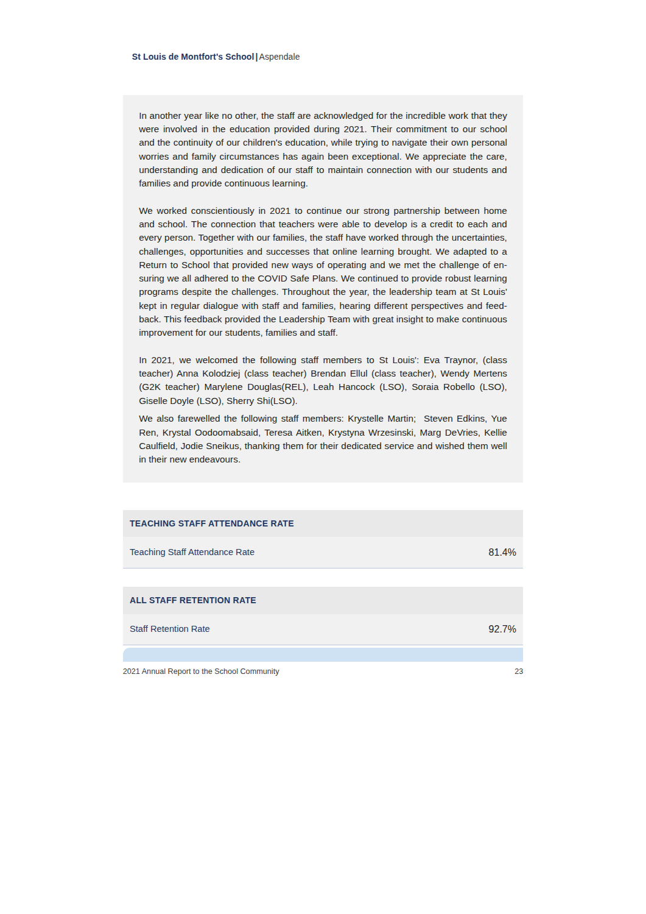St Louis de Montfort's School|Aspendale
In another year like no other, the staff are acknowledged for the incredible work that they were involved in the education provided during 2021. Their commitment to our school and the continuity of our children's education, while trying to navigate their own personal worries and family circumstances has again been exceptional. We appreciate the care, understanding and dedication of our staff to maintain connection with our students and families and provide continuous learning.
We worked conscientiously in 2021 to continue our strong partnership between home and school. The connection that teachers were able to develop is a credit to each and every person. Together with our families, the staff have worked through the uncertainties, challenges, opportunities and successes that online learning brought. We adapted to a Return to School that provided new ways of operating and we met the challenge of ensuring we all adhered to the COVID Safe Plans. We continued to provide robust learning programs despite the challenges. Throughout the year, the leadership team at St Louis' kept in regular dialogue with staff and families, hearing different perspectives and feedback. This feedback provided the Leadership Team with great insight to make continuous improvement for our students, families and staff.
In 2021, we welcomed the following staff members to St Louis': Eva Traynor, (class teacher) Anna Kolodziej (class teacher) Brendan Ellul (class teacher), Wendy Mertens (G2K teacher) Marylene Douglas(REL), Leah Hancock (LSO), Soraia Robello (LSO), Giselle Doyle (LSO), Sherry Shi(LSO).
We also farewelled the following staff members: Krystelle Martin; Steven Edkins, Yue Ren, Krystal Oodoomabsaid, Teresa Aitken, Krystyna Wrzesinski, Marg DeVries, Kellie Caulfield, Jodie Sneikus, thanking them for their dedicated service and wished them well in their new endeavours.
TEACHING STAFF ATTENDANCE RATE
| Teaching Staff Attendance Rate | 81.4% |
ALL STAFF RETENTION RATE
| Staff Retention Rate | 92.7% |
2021 Annual Report to the School Community 23